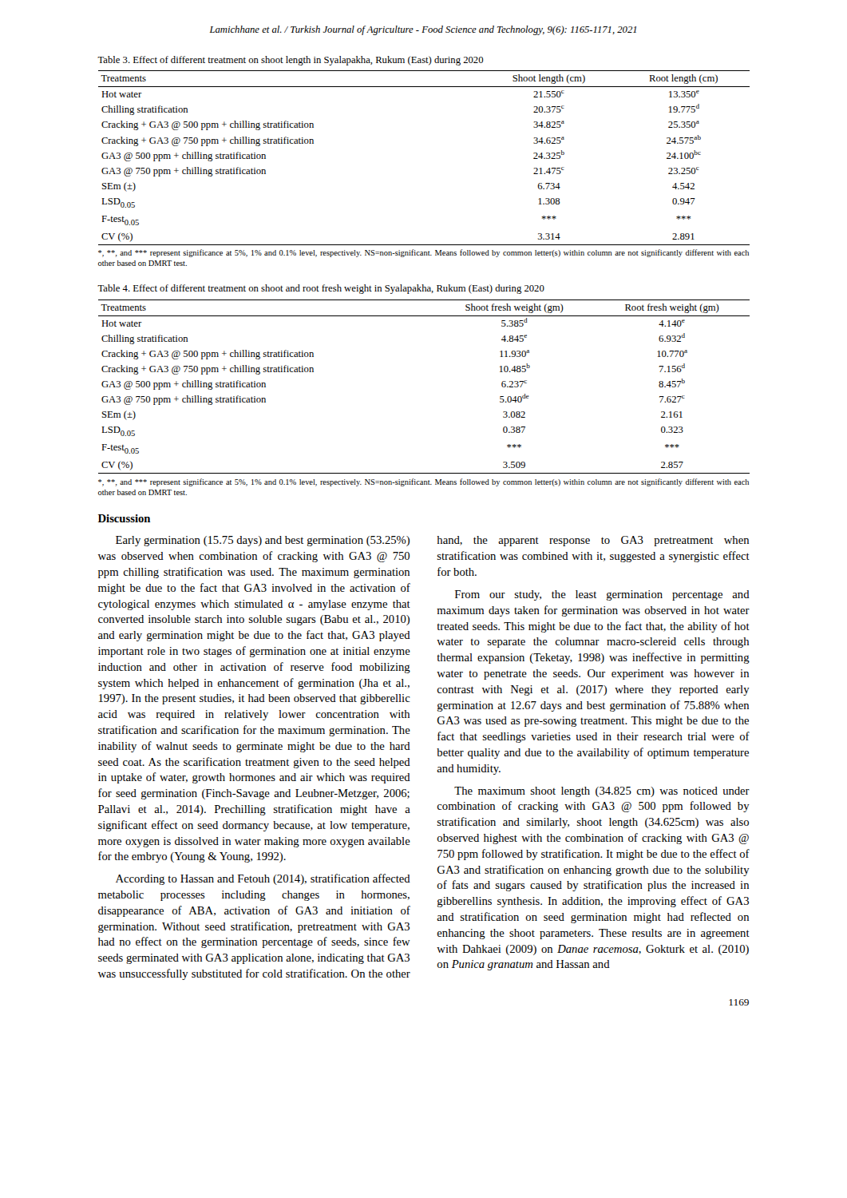Lamichhane et al. / Turkish Journal of Agriculture - Food Science and Technology, 9(6): 1165-1171, 2021
Table 3. Effect of different treatment on shoot length in Syalapakha, Rukum (East) during 2020
| Treatments | Shoot length (cm) | Root length (cm) |
| --- | --- | --- |
| Hot water | 21.550 c | 13.350 e |
| Chilling stratification | 20.375 c | 19.775 d |
| Cracking + GA3 @ 500 ppm + chilling stratification | 34.825 a | 25.350 a |
| Cracking + GA3 @ 750 ppm + chilling stratification | 34.625 a | 24.575 ab |
| GA3 @ 500 ppm + chilling stratification | 24.325 b | 24.100 bc |
| GA3 @ 750 ppm + chilling stratification | 21.475 c | 23.250 c |
| SEm (±) | 6.734 | 4.542 |
| LSD 0.05 | 1.308 | 0.947 |
| F-test 0.05 | *** | *** |
| CV (%) | 3.314 | 2.891 |
*, **, and *** represent significance at 5%, 1% and 0.1% level, respectively. NS=non-significant. Means followed by common letter(s) within column are not significantly different with each other based on DMRT test.
Table 4. Effect of different treatment on shoot and root fresh weight in Syalapakha, Rukum (East) during 2020
| Treatments | Shoot fresh weight (gm) | Root fresh weight (gm) |
| --- | --- | --- |
| Hot water | 5.385 d | 4.140 e |
| Chilling stratification | 4.845 e | 6.932 d |
| Cracking + GA3 @ 500 ppm + chilling stratification | 11.930 a | 10.770 a |
| Cracking + GA3 @ 750 ppm + chilling stratification | 10.485 b | 7.156 d |
| GA3 @ 500 ppm + chilling stratification | 6.237 c | 8.457 b |
| GA3 @ 750 ppm + chilling stratification | 5.040 de | 7.627 c |
| SEm (±) | 3.082 | 2.161 |
| LSD 0.05 | 0.387 | 0.323 |
| F-test 0.05 | *** | *** |
| CV (%) | 3.509 | 2.857 |
*, **, and *** represent significance at 5%, 1% and 0.1% level, respectively. NS=non-significant. Means followed by common letter(s) within column are not significantly different with each other based on DMRT test.
Discussion
Early germination (15.75 days) and best germination (53.25%) was observed when combination of cracking with GA3 @ 750 ppm chilling stratification was used. The maximum germination might be due to the fact that GA3 involved in the activation of cytological enzymes which stimulated α - amylase enzyme that converted insoluble starch into soluble sugars (Babu et al., 2010) and early germination might be due to the fact that, GA3 played important role in two stages of germination one at initial enzyme induction and other in activation of reserve food mobilizing system which helped in enhancement of germination (Jha et al., 1997). In the present studies, it had been observed that gibberellic acid was required in relatively lower concentration with stratification and scarification for the maximum germination. The inability of walnut seeds to germinate might be due to the hard seed coat. As the scarification treatment given to the seed helped in uptake of water, growth hormones and air which was required for seed germination (Finch-Savage and Leubner-Metzger, 2006; Pallavi et al., 2014). Prechilling stratification might have a significant effect on seed dormancy because, at low temperature, more oxygen is dissolved in water making more oxygen available for the embryo (Young & Young, 1992).
According to Hassan and Fetouh (2014), stratification affected metabolic processes including changes in hormones, disappearance of ABA, activation of GA3 and initiation of germination. Without seed stratification, pretreatment with GA3 had no effect on the germination percentage of seeds, since few seeds germinated with GA3 application alone, indicating that GA3 was unsuccessfully substituted for cold stratification. On the other hand, the apparent response to GA3 pretreatment when stratification was combined with it, suggested a synergistic effect for both.
From our study, the least germination percentage and maximum days taken for germination was observed in hot water treated seeds. This might be due to the fact that, the ability of hot water to separate the columnar macro-sclereid cells through thermal expansion (Teketay, 1998) was ineffective in permitting water to penetrate the seeds. Our experiment was however in contrast with Negi et al. (2017) where they reported early germination at 12.67 days and best germination of 75.88% when GA3 was used as pre-sowing treatment. This might be due to the fact that seedlings varieties used in their research trial were of better quality and due to the availability of optimum temperature and humidity.
The maximum shoot length (34.825 cm) was noticed under combination of cracking with GA3 @ 500 ppm followed by stratification and similarly, shoot length (34.625cm) was also observed highest with the combination of cracking with GA3 @ 750 ppm followed by stratification. It might be due to the effect of GA3 and stratification on enhancing growth due to the solubility of fats and sugars caused by stratification plus the increased in gibberellins synthesis. In addition, the improving effect of GA3 and stratification on seed germination might had reflected on enhancing the shoot parameters. These results are in agreement with Dahkaei (2009) on Danae racemosa, Gokturk et al. (2010) on Punica granatum and Hassan and
1169